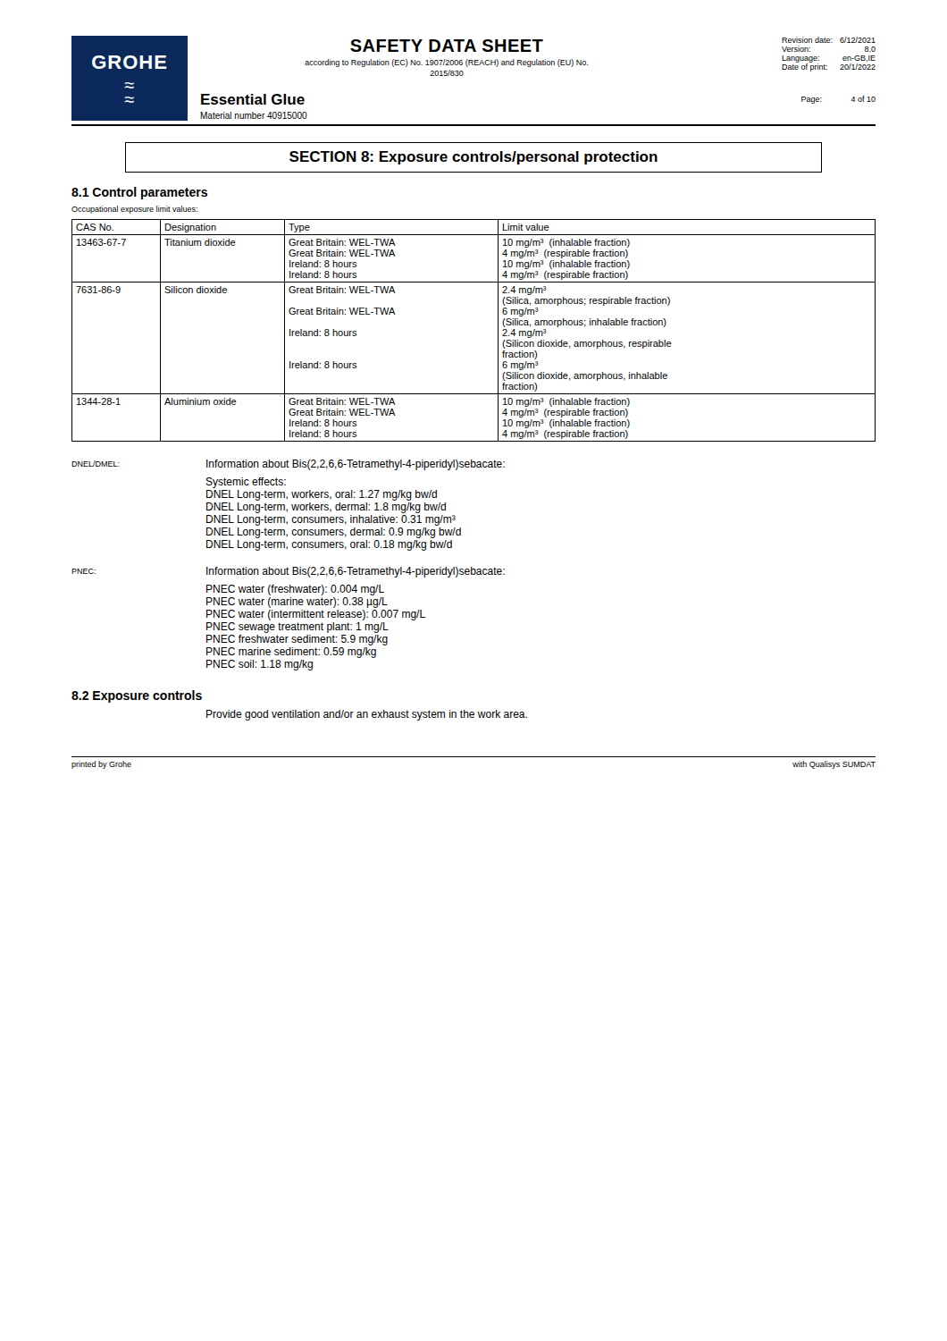GROHE
≈
≈
SAFETY DATA SHEET
according to Regulation (EC) No. 1907/2006 (REACH) and Regulation (EU) No.
2015/830
Essential Glue
Material number 40915000
| Revision date: | 6/12/2021 |
| Version: | 8.0 |
| Language: | en-GB,IE |
| Date of print: | 20/1/2022 |
Page:4 of 10
SECTION 8: Exposure controls/personal protection
8.1 Control parameters
Occupational exposure limit values:
| CAS No. | Designation | Type | Limit value |
| --- | --- | --- | --- |
| 13463-67-7 | Titanium dioxide | Great Britain: WEL-TWA Great Britain: WEL-TWA Ireland: 8 hours Ireland: 8 hours | 10 mg/m³ (inhalable fraction) 4 mg/m³ (respirable fraction) 10 mg/m³ (inhalable fraction) 4 mg/m³ (respirable fraction) |
| 7631-86-9 | Silicon dioxide | Great Britain: WEL-TWA Great Britain: WEL-TWA Ireland: 8 hours Ireland: 8 hours | 2.4 mg/m³ (Silica, amorphous; respirable fraction) 6 mg/m³ (Silica, amorphous; inhalable fraction) 2.4 mg/m³ (Silicon dioxide, amorphous, respirable fraction) 6 mg/m³ (Silicon dioxide, amorphous, inhalable fraction) |
| 1344-28-1 | Aluminium oxide | Great Britain: WEL-TWA Great Britain: WEL-TWA Ireland: 8 hours Ireland: 8 hours | 10 mg/m³ (inhalable fraction) 4 mg/m³ (respirable fraction) 10 mg/m³ (inhalable fraction) 4 mg/m³ (respirable fraction) |
DNEL/DMEL:
Information about Bis(2,2,6,6-Tetramethyl-4-piperidyl)sebacate:
Systemic effects:
DNEL Long-term, workers, oral: 1.27 mg/kg bw/d
DNEL Long-term, workers, dermal: 1.8 mg/kg bw/d
DNEL Long-term, consumers, inhalative: 0.31 mg/m³
DNEL Long-term, consumers, dermal: 0.9 mg/kg bw/d
DNEL Long-term, consumers, oral: 0.18 mg/kg bw/d
PNEC:
Information about Bis(2,2,6,6-Tetramethyl-4-piperidyl)sebacate:
PNEC water (freshwater): 0.004 mg/L
PNEC water (marine water): 0.38 µg/L
PNEC water (intermittent release): 0.007 mg/L
PNEC sewage treatment plant: 1 mg/L
PNEC freshwater sediment: 5.9 mg/kg
PNEC marine sediment: 0.59 mg/kg
PNEC soil: 1.18 mg/kg
8.2 Exposure controls
Provide good ventilation and/or an exhaust system in the work area.
printed by Grohe
with Qualisys SUMDAT